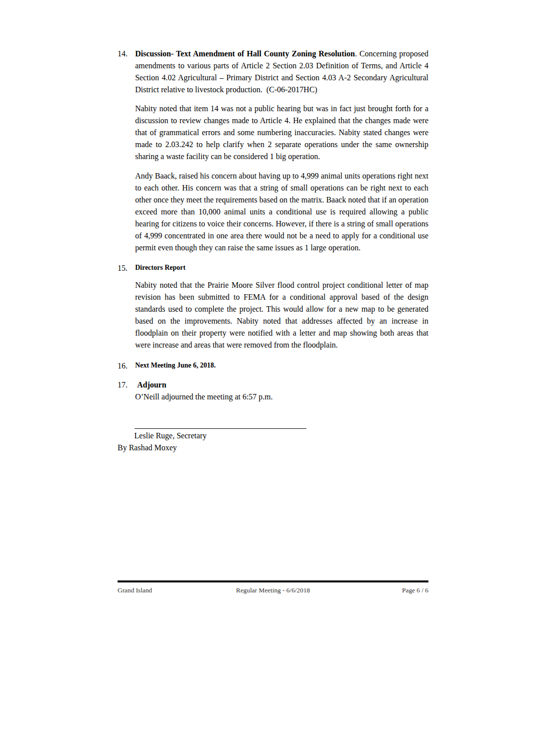14.
Discussion- Text Amendment of Hall County Zoning Resolution. Concerning proposed amendments to various parts of Article 2 Section 2.03 Definition of Terms, and Article 4 Section 4.02 Agricultural – Primary District and Section 4.03 A-2 Secondary Agricultural District relative to livestock production. (C-06-2017HC)
Nabity noted that item 14 was not a public hearing but was in fact just brought forth for a discussion to review changes made to Article 4. He explained that the changes made were that of grammatical errors and some numbering inaccuracies. Nabity stated changes were made to 2.03.242 to help clarify when 2 separate operations under the same ownership sharing a waste facility can be considered 1 big operation.
Andy Baack, raised his concern about having up to 4,999 animal units operations right next to each other. His concern was that a string of small operations can be right next to each other once they meet the requirements based on the matrix. Baack noted that if an operation exceed more than 10,000 animal units a conditional use is required allowing a public hearing for citizens to voice their concerns. However, if there is a string of small operations of 4,999 concentrated in one area there would not be a need to apply for a conditional use permit even though they can raise the same issues as 1 large operation.
15.
Directors Report
Nabity noted that the Prairie Moore Silver flood control project conditional letter of map revision has been submitted to FEMA for a conditional approval based of the design standards used to complete the project. This would allow for a new map to be generated based on the improvements. Nabity noted that addresses affected by an increase in floodplain on their property were notified with a letter and map showing both areas that were increase and areas that were removed from the floodplain.
16.
Next Meeting June 6, 2018.
17.
Adjourn
O’Neill adjourned the meeting at 6:57 p.m.
Leslie Ruge, Secretary
By Rashad Moxey
Grand Island
Regular Meeting - 6/6/2018
Page 6 / 6